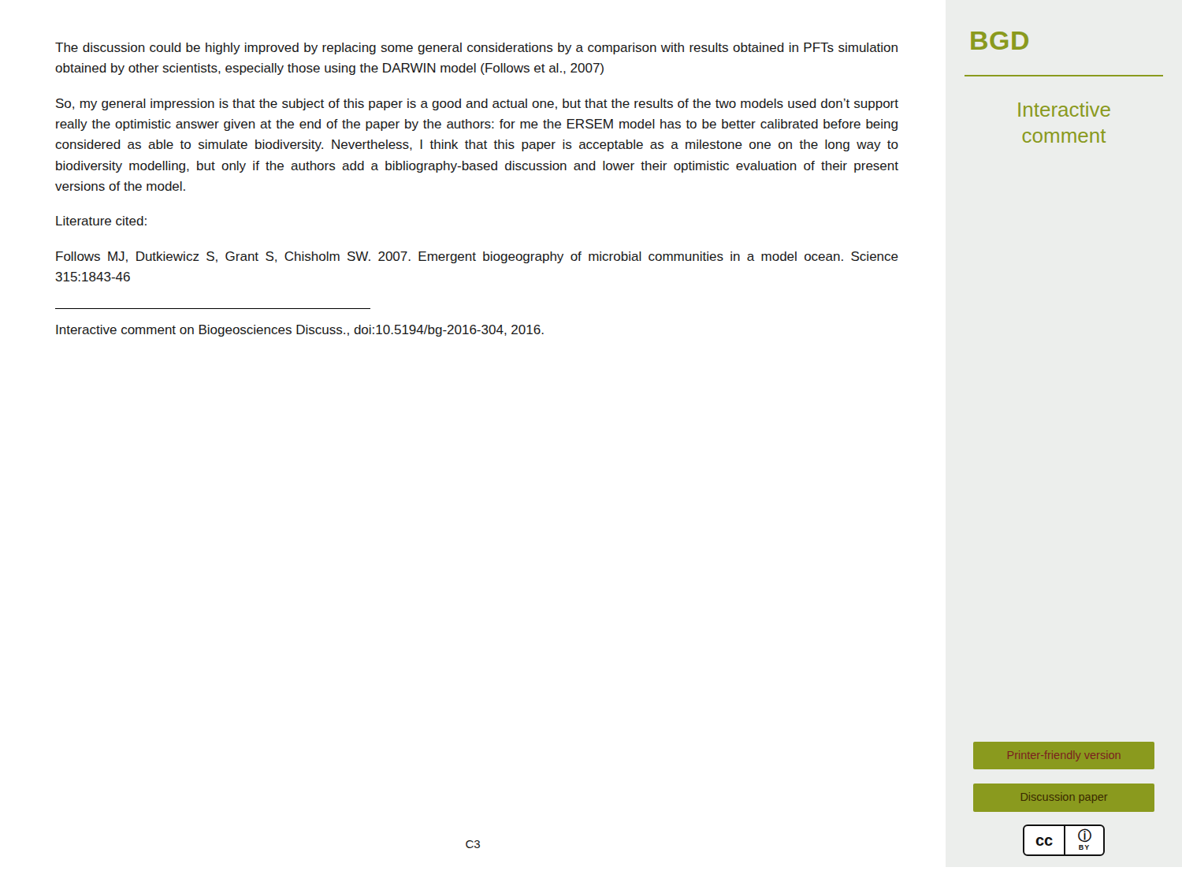The discussion could be highly improved by replacing some general considerations by a comparison with results obtained in PFTs simulation obtained by other scientists, especially those using the DARWIN model (Follows et al., 2007)
So, my general impression is that the subject of this paper is a good and actual one, but that the results of the two models used don’t support really the optimistic answer given at the end of the paper by the authors: for me the ERSEM model has to be better calibrated before being considered as able to simulate biodiversity. Nevertheless, I think that this paper is acceptable as a milestone one on the long way to biodiversity modelling, but only if the authors add a bibliography-based discussion and lower their optimistic evaluation of their present versions of the model.
Literature cited:
Follows MJ, Dutkiewicz S, Grant S, Chisholm SW. 2007. Emergent biogeography of microbial communities in a model ocean. Science 315:1843-46
Interactive comment on Biogeosciences Discuss., doi:10.5194/bg-2016-304, 2016.
C3
BGD
Interactive
comment
Printer-friendly version Discussion paper
cc
ⓘ BY